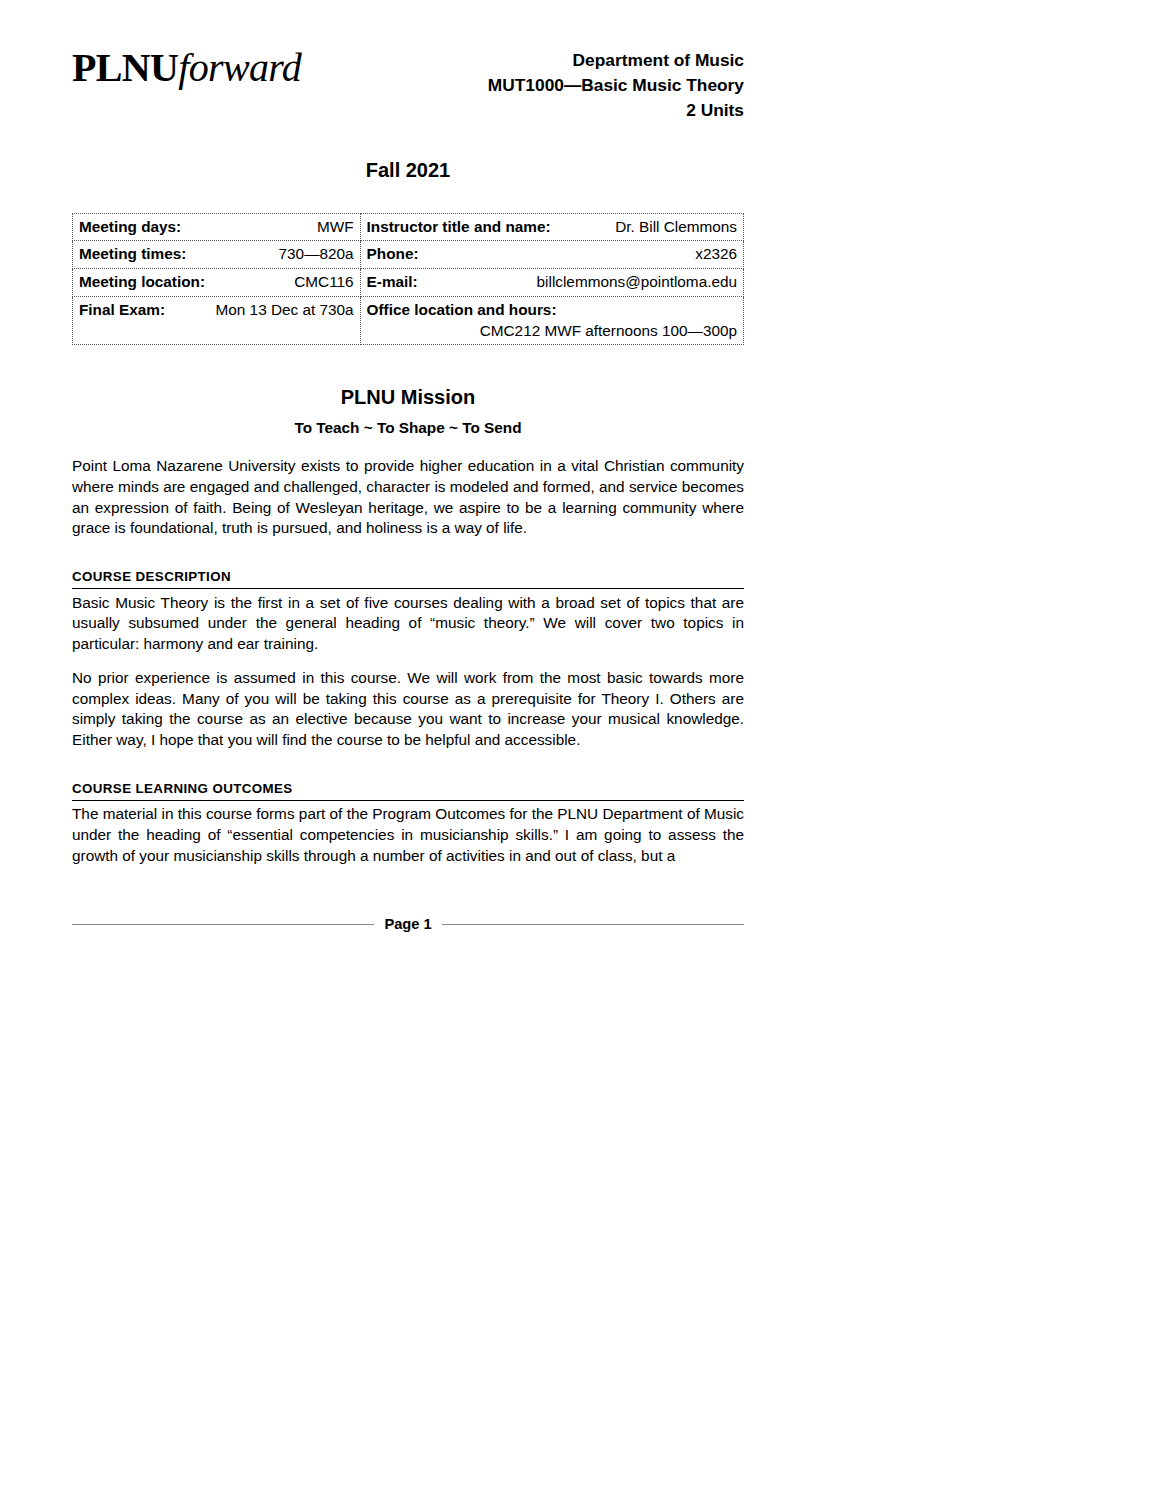PLNUforward
Department of Music
MUT1000—Basic Music Theory
2 Units
Fall 2021
| Meeting days: MWF | Instructor title and name: Dr. Bill Clemmons |
| Meeting times: 730—820a | Phone: x2326 |
| Meeting location: CMC116 | E-mail: billclemmons@pointloma.edu |
| Final Exam: Mon 13 Dec at 730a | Office location and hours: CMC212 MWF afternoons 100—300p |
PLNU Mission
To Teach ~ To Shape ~ To Send
Point Loma Nazarene University exists to provide higher education in a vital Christian community where minds are engaged and challenged, character is modeled and formed, and service becomes an expression of faith. Being of Wesleyan heritage, we aspire to be a learning community where grace is foundational, truth is pursued, and holiness is a way of life.
Course Description
Basic Music Theory is the first in a set of five courses dealing with a broad set of topics that are usually subsumed under the general heading of “music theory.” We will cover two topics in particular: harmony and ear training.
No prior experience is assumed in this course. We will work from the most basic towards more complex ideas. Many of you will be taking this course as a prerequisite for Theory I. Others are simply taking the course as an elective because you want to increase your musical knowledge. Either way, I hope that you will find the course to be helpful and accessible.
Course Learning Outcomes
The material in this course forms part of the Program Outcomes for the PLNU Department of Music under the heading of “essential competencies in musicianship skills.” I am going to assess the growth of your musicianship skills through a number of activities in and out of class, but a
Page 1